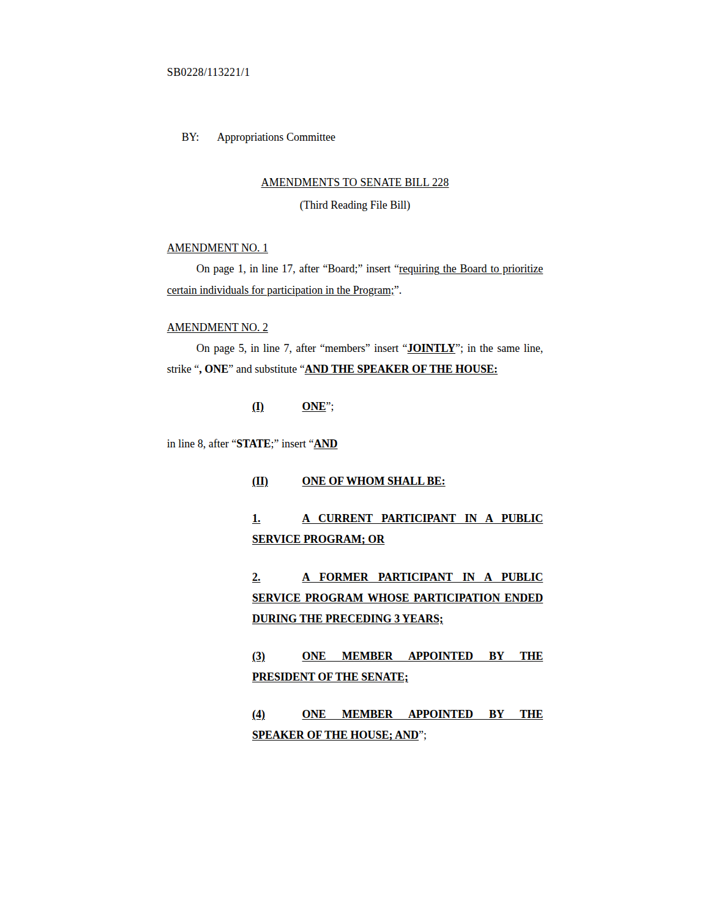SB0228/113221/1
BY: Appropriations Committee
AMENDMENTS TO SENATE BILL 228 (Third Reading File Bill)
AMENDMENT NO. 1
On page 1, in line 17, after “Board;” insert “requiring the Board to prioritize certain individuals for participation in the Program;”.
AMENDMENT NO. 2
On page 5, in line 7, after “members” insert “JOINTLY”; in the same line, strike “, ONE” and substitute “AND THE SPEAKER OF THE HOUSE:
(I) ONE”;
in line 8, after “STATE;” insert “AND
(II) ONE OF WHOM SHALL BE:
1. A CURRENT PARTICIPANT IN A PUBLIC SERVICE PROGRAM; OR
2. A FORMER PARTICIPANT IN A PUBLIC SERVICE PROGRAM WHOSE PARTICIPATION ENDED DURING THE PRECEDING 3 YEARS;
(3) ONE MEMBER APPOINTED BY THE PRESIDENT OF THE SENATE;
(4) ONE MEMBER APPOINTED BY THE SPEAKER OF THE HOUSE; AND”;